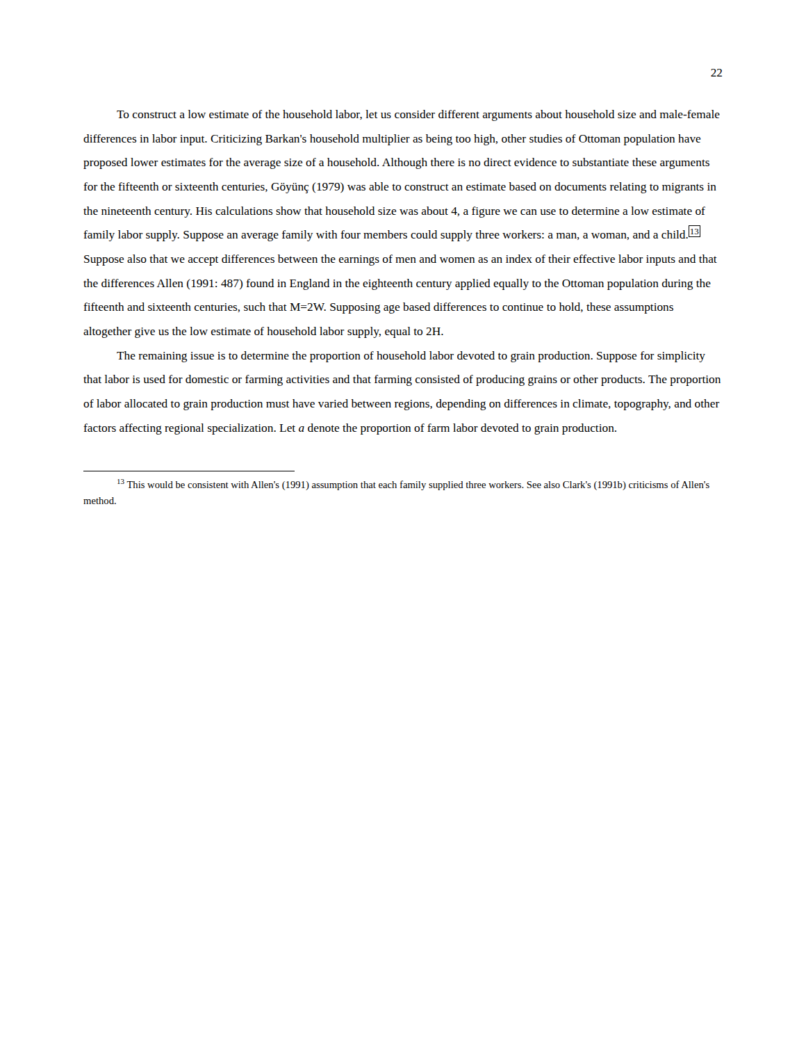22
To construct a low estimate of the household labor, let us consider different arguments about household size and male-female differences in labor input. Criticizing Barkan's household multiplier as being too high, other studies of Ottoman population have proposed lower estimates for the average size of a household. Although there is no direct evidence to substantiate these arguments for the fifteenth or sixteenth centuries, Göyünç (1979) was able to construct an estimate based on documents relating to migrants in the nineteenth century. His calculations show that household size was about 4, a figure we can use to determine a low estimate of family labor supply. Suppose an average family with four members could supply three workers: a man, a woman, and a child.13 Suppose also that we accept differences between the earnings of men and women as an index of their effective labor inputs and that the differences Allen (1991: 487) found in England in the eighteenth century applied equally to the Ottoman population during the fifteenth and sixteenth centuries, such that M=2W. Supposing age based differences to continue to hold, these assumptions altogether give us the low estimate of household labor supply, equal to 2H.
The remaining issue is to determine the proportion of household labor devoted to grain production. Suppose for simplicity that labor is used for domestic or farming activities and that farming consisted of producing grains or other products. The proportion of labor allocated to grain production must have varied between regions, depending on differences in climate, topography, and other factors affecting regional specialization. Let a denote the proportion of farm labor devoted to grain production.
13 This would be consistent with Allen's (1991) assumption that each family supplied three workers. See also Clark's (1991b) criticisms of Allen's method.